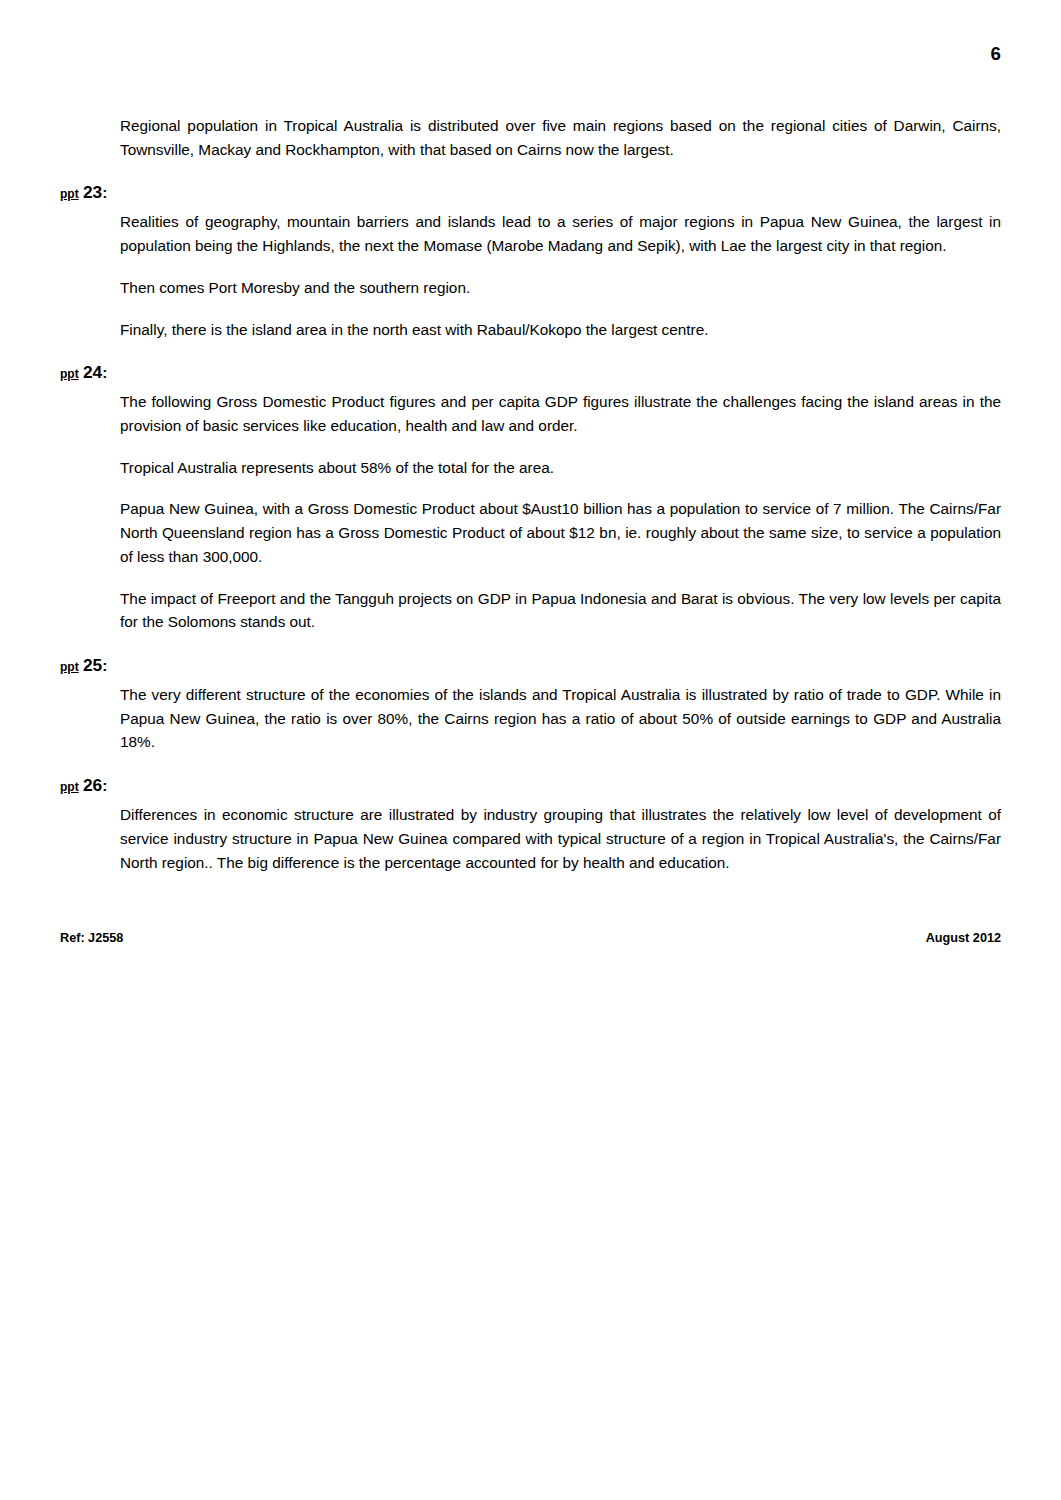6
Regional population in Tropical Australia is distributed over five main regions based on the regional cities of Darwin, Cairns, Townsville, Mackay and Rockhampton, with that based on Cairns now the largest.
ppt 23:
Realities of geography, mountain barriers and islands lead to a series of major regions in Papua New Guinea, the largest in population being the Highlands, the next the Momase (Marobe Madang and Sepik), with Lae the largest city in that region.
Then comes Port Moresby and the southern region.
Finally, there is the island area in the north east with Rabaul/Kokopo the largest centre.
ppt 24:
The following Gross Domestic Product figures and per capita GDP figures illustrate the challenges facing the island areas in the provision of basic services like education, health and law and order.
Tropical Australia represents about 58% of the total for the area.
Papua New Guinea, with a Gross Domestic Product about $Aust10 billion has a population to service of 7 million. The Cairns/Far North Queensland region has a Gross Domestic Product of about $12 bn, ie. roughly about the same size, to service a population of less than 300,000.
The impact of Freeport and the Tangguh projects on GDP in Papua Indonesia and Barat is obvious. The very low levels per capita for the Solomons stands out.
ppt 25:
The very different structure of the economies of the islands and Tropical Australia is illustrated by ratio of trade to GDP. While in Papua New Guinea, the ratio is over 80%, the Cairns region has a ratio of about 50% of outside earnings to GDP and Australia 18%.
ppt 26:
Differences in economic structure are illustrated by industry grouping that illustrates the relatively low level of development of service industry structure in Papua New Guinea compared with typical structure of a region in Tropical Australia's, the Cairns/Far North region.. The big difference is the percentage accounted for by health and education.
Ref: J2558 August 2012